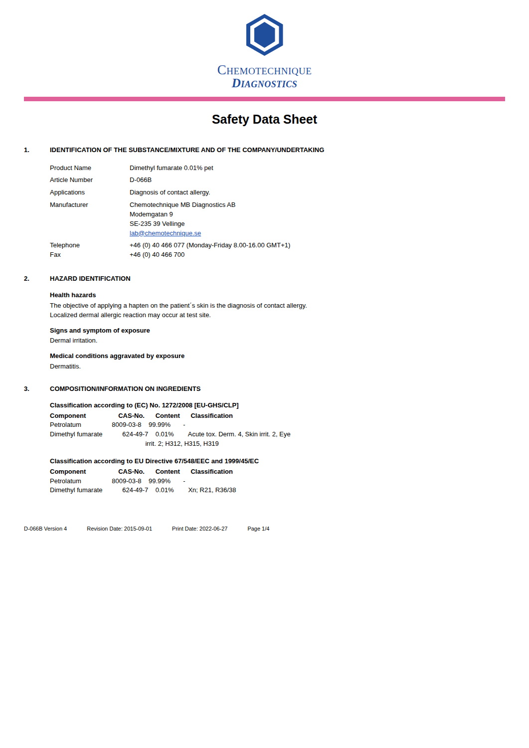Chemotechnique
Diagnostics
Safety Data Sheet
1. Identification of the substance/mixture and of the company/undertaking
| Product Name | Dimethyl fumarate 0.01% pet |
| Article Number | D-066B |
| Applications | Diagnosis of contact allergy. |
| Manufacturer | Chemotechnique MB Diagnostics AB Modemgatan 9 SE-235 39 Vellinge lab@chemotechnique.se |
| Telephone Fax | +46 (0) 40 466 077 (Monday-Friday 8.00-16.00 GMT+1) +46 (0) 40 466 700 |
2. Hazard identification
Health hazards
The objective of applying a hapten on the patient´s skin is the diagnosis of contact allergy.
Localized dermal allergic reaction may occur at test site.
Signs and symptom of exposure
Dermal irritation.
Medical conditions aggravated by exposure
Dermatitis.
3. Composition/information on ingredients
Classification according to (EC) No. 1272/2008 [EU-GHS/CLP]
Component                  CAS-No.      Content      Classification
Petrolatum                 8009-03-8    99.99%       -
Dimethyl fumarate           624-49-7    0.01%        Acute tox. Derm. 4, Skin irrit. 2, Eye
                                                     irrit. 2; H312, H315, H319
Classification according to EU Directive 67/548/EEC and 1999/45/EC
Component                  CAS-No.      Content      Classification
Petrolatum                 8009-03-8    99.99%       -
Dimethyl fumarate           624-49-7    0.01%        Xn; R21, R36/38
D-066B Version 4 Revision Date: 2015-09-01 Print Date: 2022-06-27 Page 1/4